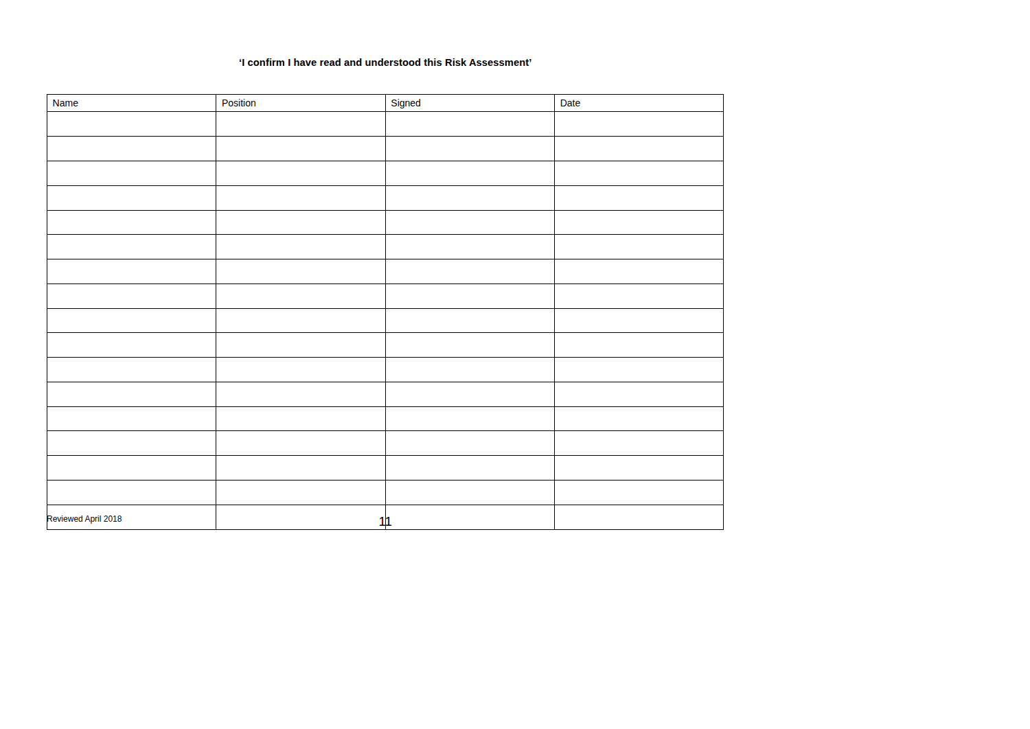‘I confirm I have read and understood this Risk Assessment’
| Name | Position | Signed | Date |
| --- | --- | --- | --- |
Reviewed April 2018
11